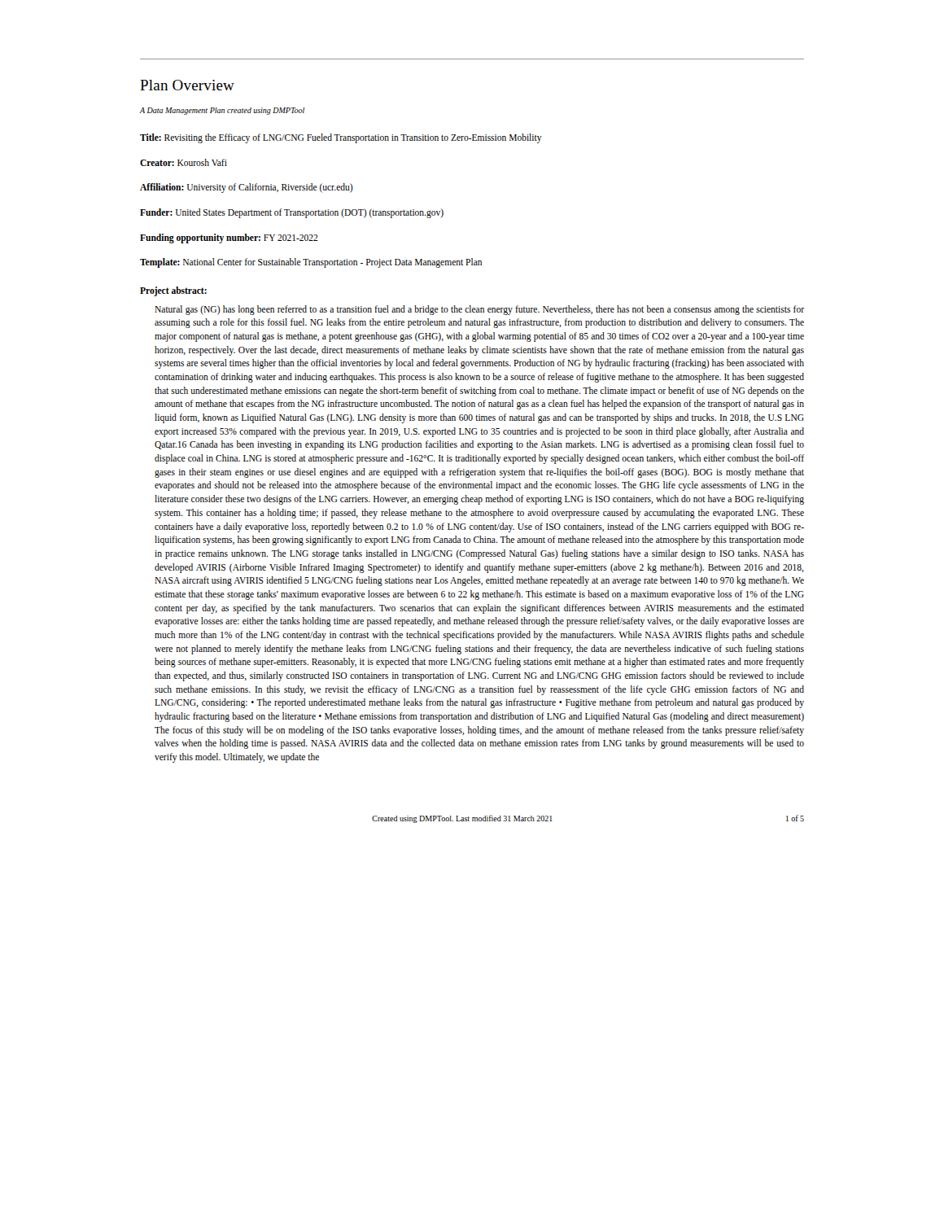Plan Overview
A Data Management Plan created using DMPTool
Title: Revisiting the Efficacy of LNG/CNG Fueled Transportation in Transition to Zero-Emission Mobility
Creator: Kourosh Vafi
Affiliation: University of California, Riverside (ucr.edu)
Funder: United States Department of Transportation (DOT) (transportation.gov)
Funding opportunity number: FY 2021-2022
Template: National Center for Sustainable Transportation - Project Data Management Plan
Project abstract:
Natural gas (NG) has long been referred to as a transition fuel and a bridge to the clean energy future. Nevertheless, there has not been a consensus among the scientists for assuming such a role for this fossil fuel. NG leaks from the entire petroleum and natural gas infrastructure, from production to distribution and delivery to consumers. The major component of natural gas is methane, a potent greenhouse gas (GHG), with a global warming potential of 85 and 30 times of CO2 over a 20-year and a 100-year time horizon, respectively. Over the last decade, direct measurements of methane leaks by climate scientists have shown that the rate of methane emission from the natural gas systems are several times higher than the official inventories by local and federal governments. Production of NG by hydraulic fracturing (fracking) has been associated with contamination of drinking water and inducing earthquakes. This process is also known to be a source of release of fugitive methane to the atmosphere. It has been suggested that such underestimated methane emissions can negate the short-term benefit of switching from coal to methane. The climate impact or benefit of use of NG depends on the amount of methane that escapes from the NG infrastructure uncombusted. The notion of natural gas as a clean fuel has helped the expansion of the transport of natural gas in liquid form, known as Liquified Natural Gas (LNG). LNG density is more than 600 times of natural gas and can be transported by ships and trucks. In 2018, the U.S LNG export increased 53% compared with the previous year. In 2019, U.S. exported LNG to 35 countries and is projected to be soon in third place globally, after Australia and Qatar.16 Canada has been investing in expanding its LNG production facilities and exporting to the Asian markets. LNG is advertised as a promising clean fossil fuel to displace coal in China. LNG is stored at atmospheric pressure and -162°C. It is traditionally exported by specially designed ocean tankers, which either combust the boil-off gases in their steam engines or use diesel engines and are equipped with a refrigeration system that re-liquifies the boil-off gases (BOG). BOG is mostly methane that evaporates and should not be released into the atmosphere because of the environmental impact and the economic losses. The GHG life cycle assessments of LNG in the literature consider these two designs of the LNG carriers. However, an emerging cheap method of exporting LNG is ISO containers, which do not have a BOG re-liquifying system. This container has a holding time; if passed, they release methane to the atmosphere to avoid overpressure caused by accumulating the evaporated LNG. These containers have a daily evaporative loss, reportedly between 0.2 to 1.0 % of LNG content/day. Use of ISO containers, instead of the LNG carriers equipped with BOG re-liquification systems, has been growing significantly to export LNG from Canada to China. The amount of methane released into the atmosphere by this transportation mode in practice remains unknown. The LNG storage tanks installed in LNG/CNG (Compressed Natural Gas) fueling stations have a similar design to ISO tanks. NASA has developed AVIRIS (Airborne Visible Infrared Imaging Spectrometer) to identify and quantify methane super-emitters (above 2 kg methane/h). Between 2016 and 2018, NASA aircraft using AVIRIS identified 5 LNG/CNG fueling stations near Los Angeles, emitted methane repeatedly at an average rate between 140 to 970 kg methane/h. We estimate that these storage tanks' maximum evaporative losses are between 6 to 22 kg methane/h. This estimate is based on a maximum evaporative loss of 1% of the LNG content per day, as specified by the tank manufacturers. Two scenarios that can explain the significant differences between AVIRIS measurements and the estimated evaporative losses are: either the tanks holding time are passed repeatedly, and methane released through the pressure relief/safety valves, or the daily evaporative losses are much more than 1% of the LNG content/day in contrast with the technical specifications provided by the manufacturers. While NASA AVIRIS flights paths and schedule were not planned to merely identify the methane leaks from LNG/CNG fueling stations and their frequency, the data are nevertheless indicative of such fueling stations being sources of methane super-emitters. Reasonably, it is expected that more LNG/CNG fueling stations emit methane at a higher than estimated rates and more frequently than expected, and thus, similarly constructed ISO containers in transportation of LNG. Current NG and LNG/CNG GHG emission factors should be reviewed to include such methane emissions. In this study, we revisit the efficacy of LNG/CNG as a transition fuel by reassessment of the life cycle GHG emission factors of NG and LNG/CNG, considering: • The reported underestimated methane leaks from the natural gas infrastructure • Fugitive methane from petroleum and natural gas produced by hydraulic fracturing based on the literature • Methane emissions from transportation and distribution of LNG and Liquified Natural Gas (modeling and direct measurement) The focus of this study will be on modeling of the ISO tanks evaporative losses, holding times, and the amount of methane released from the tanks pressure relief/safety valves when the holding time is passed. NASA AVIRIS data and the collected data on methane emission rates from LNG tanks by ground measurements will be used to verify this model. Ultimately, we update the
Created using DMPTool. Last modified 31 March 2021
1 of 5